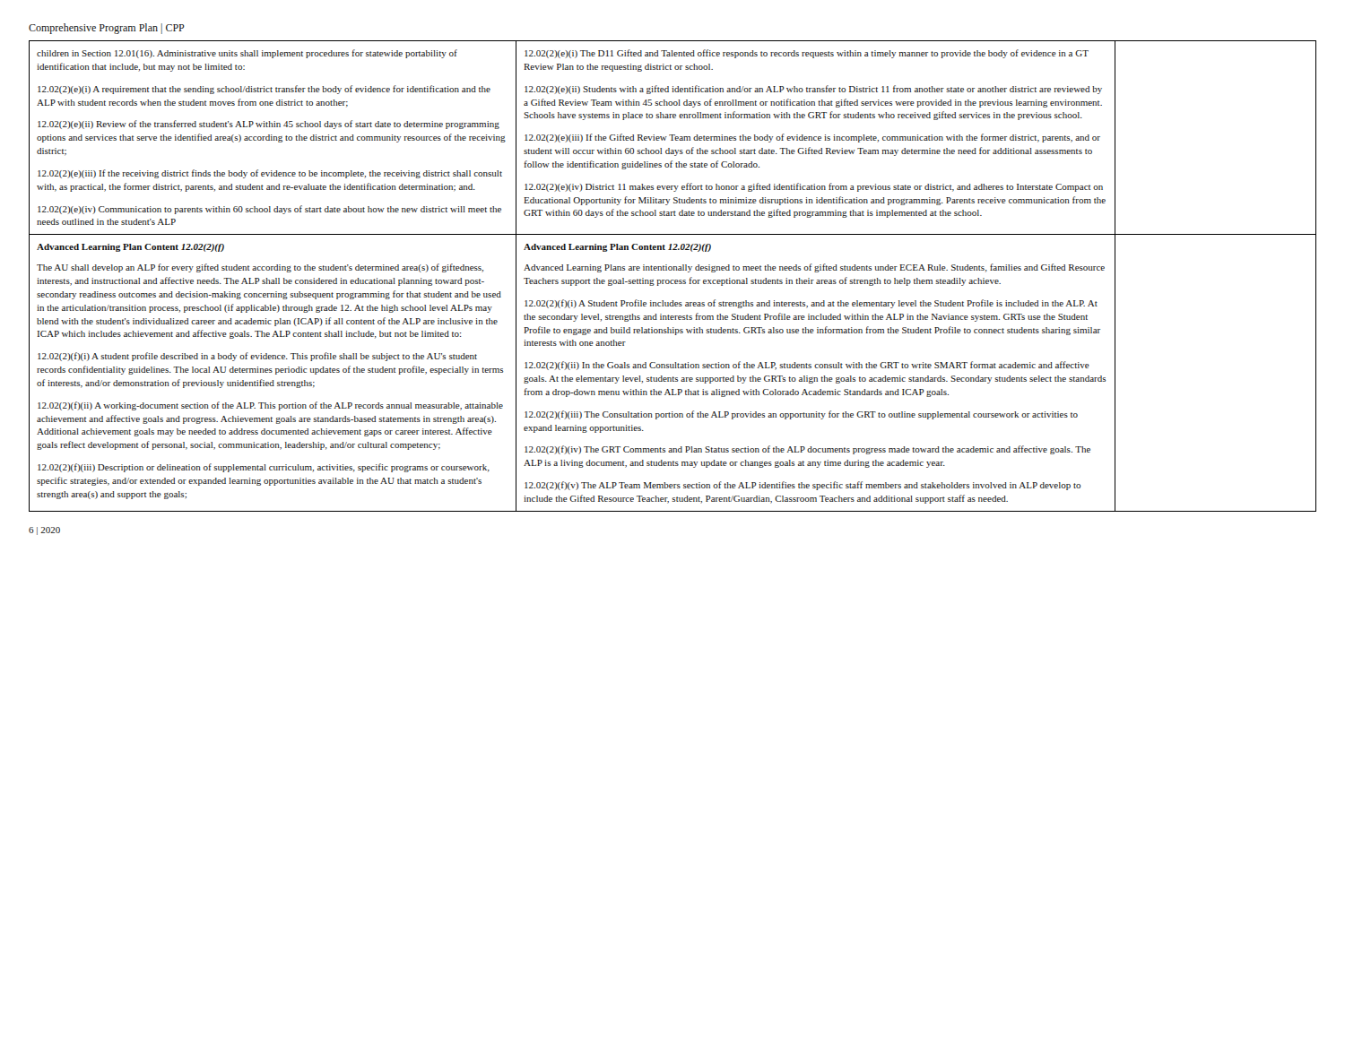Comprehensive Program Plan | CPP
| children in Section 12.01(16). Administrative units shall implement procedures for statewide portability of identification that include, but may not be limited to: 12.02(2)(e)(i) A requirement that the sending school/district transfer the body of evidence for identification and the ALP with student records when the student moves from one district to another; 12.02(2)(e)(ii) Review of the transferred student's ALP within 45 school days of start date to determine programming options and services that serve the identified area(s) according to the district and community resources of the receiving district; 12.02(2)(e)(iii) If the receiving district finds the body of evidence to be incomplete, the receiving district shall consult with, as practical, the former district, parents, and student and re-evaluate the identification determination; and. 12.02(2)(e)(iv) Communication to parents within 60 school days of start date about how the new district will meet the needs outlined in the student's ALP | 12.02(2)(e)(i) The D11 Gifted and Talented office responds to records requests within a timely manner to provide the body of evidence in a GT Review Plan to the requesting district or school. 12.02(2)(e)(ii) Students with a gifted identification and/or an ALP who transfer to District 11 from another state or another district are reviewed by a Gifted Review Team within 45 school days of enrollment or notification that gifted services were provided in the previous learning environment. Schools have systems in place to share enrollment information with the GRT for students who received gifted services in the previous school. 12.02(2)(e)(iii) If the Gifted Review Team determines the body of evidence is incomplete, communication with the former district, parents, and or student will occur within 60 school days of the school start date. The Gifted Review Team may determine the need for additional assessments to follow the identification guidelines of the state of Colorado. 12.02(2)(e)(iv) District 11 makes every effort to honor a gifted identification from a previous state or district, and adheres to Interstate Compact on Educational Opportunity for Military Students to minimize disruptions in identification and programming. Parents receive communication from the GRT within 60 days of the school start date to understand the gifted programming that is implemented at the school. | |
| Advanced Learning Plan Content 12.02(2)(f) The AU shall develop an ALP for every gifted student according to the student's determined area(s) of giftedness, interests, and instructional and affective needs. The ALP shall be considered in educational planning toward post-secondary readiness outcomes and decision-making concerning subsequent programming for that student and be used in the articulation/transition process, preschool (if applicable) through grade 12. At the high school level ALPs may blend with the student's individualized career and academic plan (ICAP) if all content of the ALP are inclusive in the ICAP which includes achievement and affective goals. The ALP content shall include, but not be limited to: 12.02(2)(f)(i) A student profile described in a body of evidence. This profile shall be subject to the AU's student records confidentiality guidelines. The local AU determines periodic updates of the student profile, especially in terms of interests, and/or demonstration of previously unidentified strengths; 12.02(2)(f)(ii) A working-document section of the ALP. This portion of the ALP records annual measurable, attainable achievement and affective goals and progress. Achievement goals are standards-based statements in strength area(s). Additional achievement goals may be needed to address documented achievement gaps or career interest. Affective goals reflect development of personal, social, communication, leadership, and/or cultural competency; 12.02(2)(f)(iii) Description or delineation of supplemental curriculum, activities, specific programs or coursework, specific strategies, and/or extended or expanded learning opportunities available in the AU that match a student's strength area(s) and support the goals; | Advanced Learning Plan Content 12.02(2)(f) Advanced Learning Plans are intentionally designed to meet the needs of gifted students under ECEA Rule. Students, families and Gifted Resource Teachers support the goal-setting process for exceptional students in their areas of strength to help them steadily achieve. 12.02(2)(f)(i) A Student Profile includes areas of strengths and interests, and at the elementary level the Student Profile is included in the ALP. At the secondary level, strengths and interests from the Student Profile are included within the ALP in the Naviance system. GRTs use the Student Profile to engage and build relationships with students. GRTs also use the information from the Student Profile to connect students sharing similar interests with one another 12.02(2)(f)(ii) In the Goals and Consultation section of the ALP, students consult with the GRT to write SMART format academic and affective goals. At the elementary level, students are supported by the GRTs to align the goals to academic standards. Secondary students select the standards from a drop-down menu within the ALP that is aligned with Colorado Academic Standards and ICAP goals. 12.02(2)(f)(iii) The Consultation portion of the ALP provides an opportunity for the GRT to outline supplemental coursework or activities to expand learning opportunities. 12.02(2)(f)(iv) The GRT Comments and Plan Status section of the ALP documents progress made toward the academic and affective goals. The ALP is a living document, and students may update or changes goals at any time during the academic year. 12.02(2)(f)(v) The ALP Team Members section of the ALP identifies the specific staff members and stakeholders involved in ALP develop to include the Gifted Resource Teacher, student, Parent/Guardian, Classroom Teachers and additional support staff as needed. | |
6 | 2020